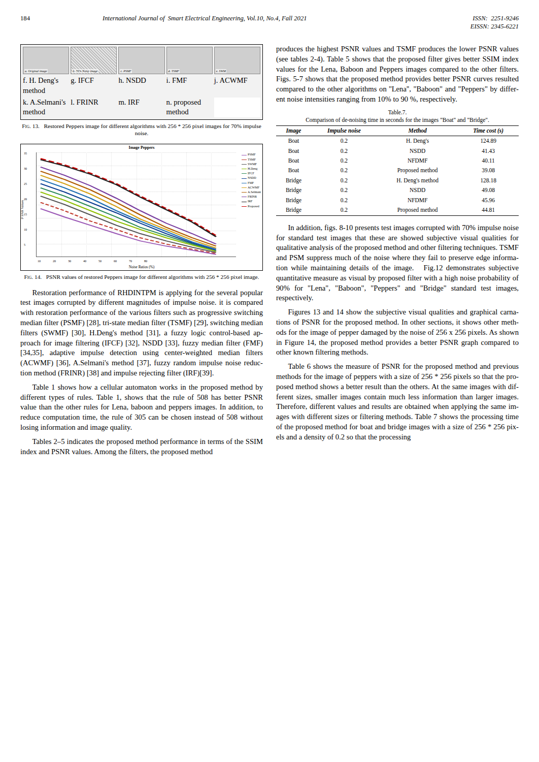184
International Journal of Smart Electrical Engineering, Vol.10, No.4, Fall 2021
ISSN: 2251-9246
EISSN: 2345-6221
a. Original image
b. 70% Noisy image
c. PSMF
d. TSMF
e. SWM
f. H. Deng's method
g. IFCF
h. NSDD
i. FMF
j. ACWMF
k. A.Selmani's method
l. FRINR
m. IRF
n. proposed method
Fig. 13. Restored Peppers image for different algorithms with 256 * 256 pixel images for 70% impulse noise.
Image Peppers
P SNR Values
Noise Ratios (%)
35
30
25
20
15
10
5
10
20
30
40
50
60
70
80
PSMF
TSMF
SWMF
H.Deng
IFCF
NSDD
FMF
ACWMF
A.Selmani
FRINR
IRF
Proposed
Fig. 14. PSNR values of restored Peppers image for different algorithms with 256 * 256 pixel image.
Restoration performance of RHDINTPM is applying for the several popular test images corrupted by different magnitudes of impulse noise. it is compared with restoration performance of the various filters such as progressive switching median filter (PSMF) [28], tri-state median filter (TSMF) [29], switching median filters (SWMF) [30], H.Deng's method [31], a fuzzy logic control-based approach for image filtering (IFCF) [32], NSDD [33], fuzzy median filter (FMF) [34,35], adaptive impulse detection using center-weighted median filters (ACWMF) [36], A.Selmani's method [37], fuzzy random impulse noise reduction method (FRINR) [38] and impulse rejecting filter (IRF)[39].
Table 1 shows how a cellular automaton works in the proposed method by different types of rules. Table 1, shows that the rule of 508 has better PSNR value than the other rules for Lena, baboon and peppers images. In addition, to reduce computation time, the rule of 305 can be chosen instead of 508 without losing information and image quality.
Tables 2–5 indicates the proposed method performance in terms of the SSIM index and PSNR values. Among the filters, the proposed method
produces the highest PSNR values and TSMF produces the lower PSNR values (see tables 2-4). Table 5 shows that the proposed filter gives better SSIM index values for the Lena, Baboon and Peppers images compared to the other filters. Figs. 5-7 shows that the proposed method provides better PSNR curves resulted compared to the other algorithms on ''Lena'', "Baboon" and "Peppers" by different noise intensities ranging from 10% to 90 %, respectively.
Table.7. Comparison of de-noising time in seconds for the images "Boat" and "Bridge".
| Image | Impulse noise | Method | Time cost (s) |
| --- | --- | --- | --- |
| Boat | 0.2 | H. Deng's | 124.89 |
| Boat | 0.2 | NSDD | 41.43 |
| Boat | 0.2 | NFDMF | 40.11 |
| Boat | 0.2 | Proposed method | 39.08 |
| Bridge | 0.2 | H. Deng's method | 128.18 |
| Bridge | 0.2 | NSDD | 49.08 |
| Bridge | 0.2 | NFDMF | 45.96 |
| Bridge | 0.2 | Proposed method | 44.81 |
In addition, figs. 8-10 presents test images corrupted with 70% impulse noise for standard test images that these are showed subjective visual qualities for qualitative analysis of the proposed method and other filtering techniques. TSMF and PSM suppress much of the noise where they fail to preserve edge information while maintaining details of the image. Fig.12 demonstrates subjective quantitative measure as visual by proposed filter with a high noise probability of 90% for "Lena", "Baboon", "Peppers" and "Bridge" standard test images, respectively.
Figures 13 and 14 show the subjective visual qualities and graphical carnations of PSNR for the proposed method. In other sections, it shows other methods for the image of pepper damaged by the noise of 256 x 256 pixels. As shown in Figure 14, the proposed method provides a better PSNR graph compared to other known filtering methods.
Table 6 shows the measure of PSNR for the proposed method and previous methods for the image of peppers with a size of 256 * 256 pixels so that the proposed method shows a better result than the others. At the same images with different sizes, smaller images contain much less information than larger images. Therefore, different values and results are obtained when applying the same images with different sizes or filtering methods. Table 7 shows the processing time of the proposed method for boat and bridge images with a size of 256 * 256 pixels and a density of 0.2 so that the processing